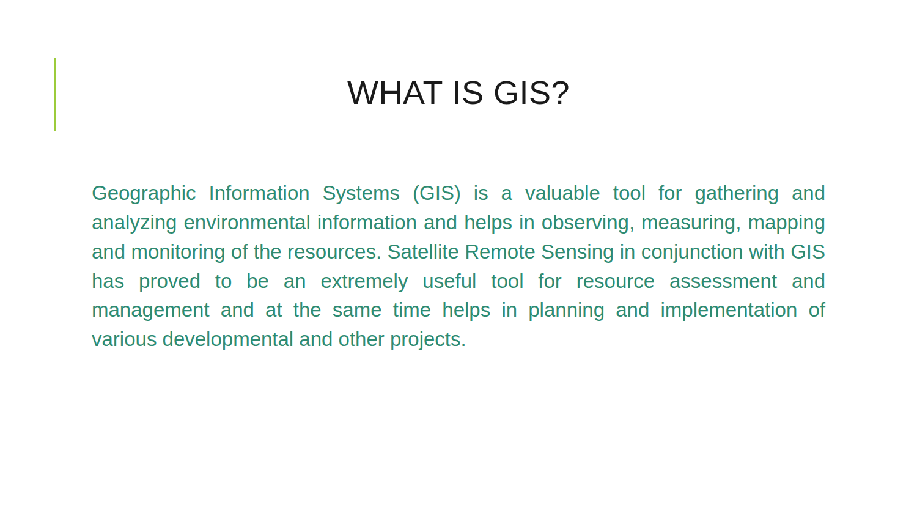WHAT IS GIS?
Geographic Information Systems (GIS) is a valuable tool for gathering and analyzing environmental information and helps in observing, measuring, mapping and monitoring of the resources. Satellite Remote Sensing in conjunction with GIS has proved to be an extremely useful tool for resource assessment and management and at the same time helps in planning and implementation of various developmental and other projects.